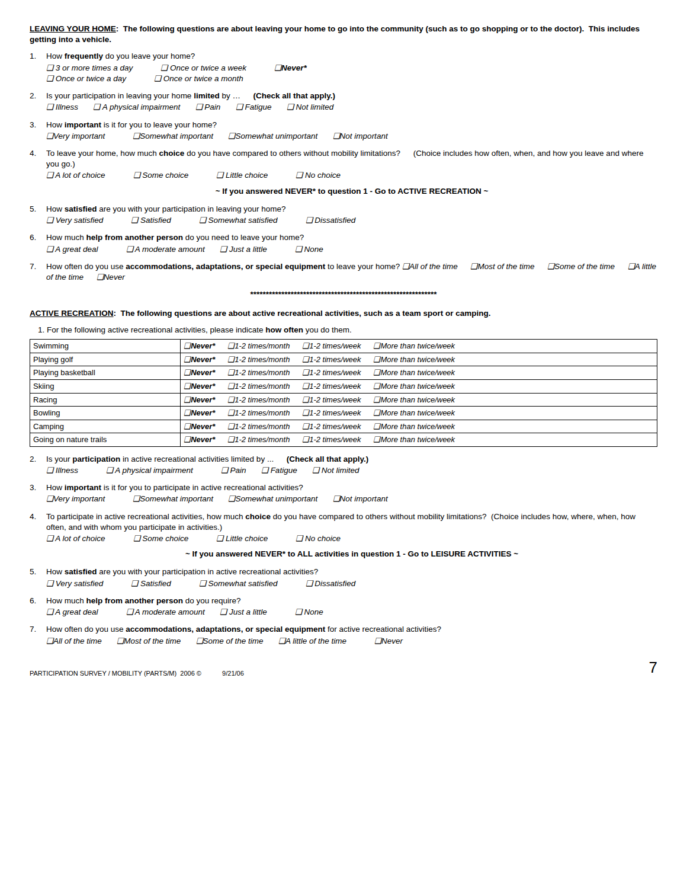LEAVING YOUR HOME: The following questions are about leaving your home to go into the community (such as to go shopping or to the doctor). This includes getting into a vehicle.
How frequently do you leave your home? ❑ 3 or more times a day ❑ Once or twice a week ❑Never*
❑ Once or twice a day ❑ Once or twice a month
Is your participation in leaving your home limited by … (Check all that apply.) ❑ Illness ❑ A physical impairment ❑ Pain ❑ Fatigue ❑ Not limited
How important is it for you to leave your home? ❑Very important ❑Somewhat important ❑Somewhat unimportant ❑Not important
To leave your home, how much choice do you have compared to others without mobility limitations? (Choice includes how often, when, and how you leave and where you go.) ❑ A lot of choice ❑ Some choice ❑ Little choice ❑ No choice
~ If you answered NEVER* to question 1 - Go to ACTIVE RECREATION ~
How satisfied are you with your participation in leaving your home? ❑ Very satisfied ❑ Satisfied ❑ Somewhat satisfied ❑ Dissatisfied
How much help from another person do you need to leave your home? ❑ A great deal ❑ A moderate amount ❑ Just a little ❑ None
How often do you use accommodations, adaptations, or special equipment to leave your home? ❑All of the time ❑Most of the time ❑Some of the time ❑A little of the time ❑Never
************************************************************
ACTIVE RECREATION: The following questions are about active recreational activities, such as a team sport or camping.
1. For the following active recreational activities, please indicate how often you do them.
| Swimming | ❑ Never* ❑1-2 times/month ❑1-2 times/week ❑More than twice/week |
| Playing golf | ❑ Never* ❑1-2 times/month ❑1-2 times/week ❑More than twice/week |
| Playing basketball | ❑ Never* ❑1-2 times/month ❑1-2 times/week ❑More than twice/week |
| Skiing | ❑ Never* ❑1-2 times/month ❑1-2 times/week ❑More than twice/week |
| Racing | ❑ Never* ❑1-2 times/month ❑1-2 times/week ❑More than twice/week |
| Bowling | ❑ Never* ❑1-2 times/month ❑1-2 times/week ❑More than twice/week |
| Camping | ❑ Never* ❑1-2 times/month ❑1-2 times/week ❑More than twice/week |
| Going on nature trails | ❑ Never* ❑1-2 times/month ❑1-2 times/week ❑More than twice/week |
Is your participation in active recreational activities limited by ... (Check all that apply.) ❑ Illness ❑ A physical impairment ❑ Pain ❑ Fatigue ❑ Not limited
How important is it for you to participate in active recreational activities? ❑Very important ❑Somewhat important ❑Somewhat unimportant ❑Not important
To participate in active recreational activities, how much choice do you have compared to others without mobility limitations? (Choice includes how, where, when, how often, and with whom you participate in activities.) ❑ A lot of choice ❑ Some choice ❑ Little choice ❑ No choice
~ If you answered NEVER* to ALL activities in question 1 - Go to LEISURE ACTIVITIES ~
How satisfied are you with your participation in active recreational activities? ❑ Very satisfied ❑ Satisfied ❑ Somewhat satisfied ❑ Dissatisfied
How much help from another person do you require? ❑ A great deal ❑ A moderate amount ❑ Just a little ❑ None
How often do you use accommodations, adaptations, or special equipment for active recreational activities? ❑All of the time ❑Most of the time ❑Some of the time ❑A little of the time ❑Never
PARTICIPATION SURVEY / MOBILITY (PARTS/M) 2006 © 9/21/06 7